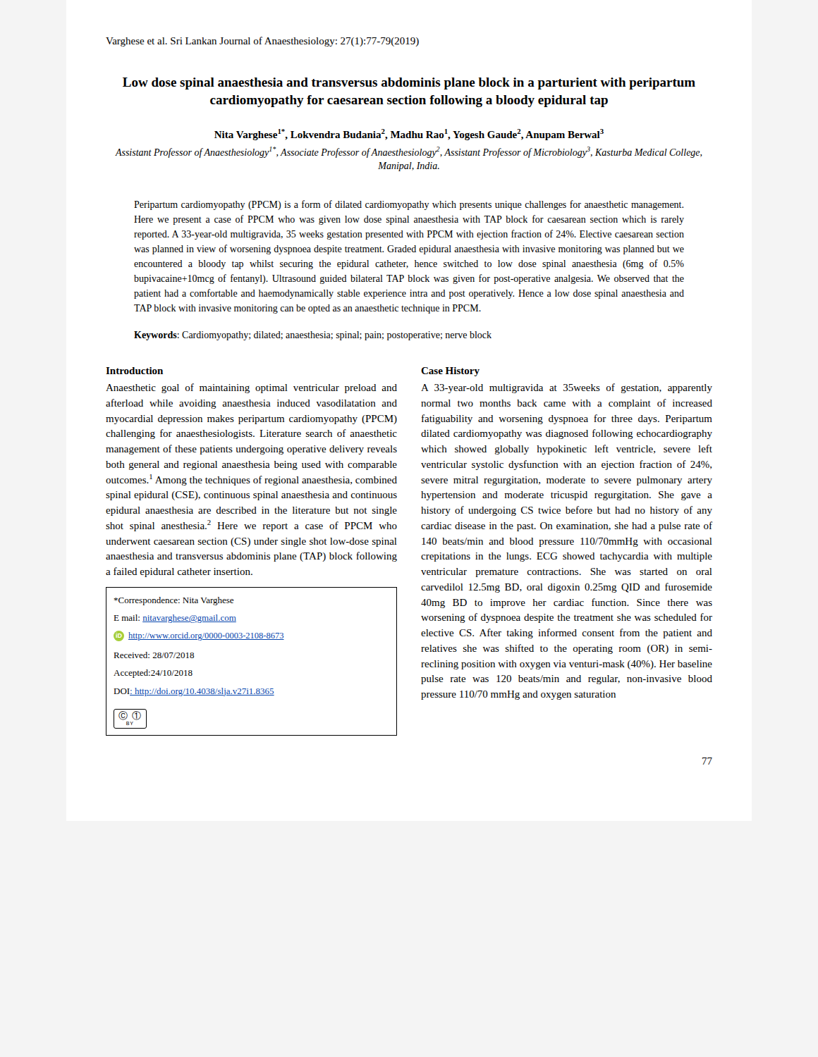Varghese et al. Sri Lankan Journal of Anaesthesiology: 27(1):77-79(2019)
Low dose spinal anaesthesia and transversus abdominis plane block in a parturient with peripartum cardiomyopathy for caesarean section following a bloody epidural tap
Nita Varghese1*, Lokvendra Budania2, Madhu Rao1, Yogesh Gaude2, Anupam Berwal3
Assistant Professor of Anaesthesiology1*, Associate Professor of Anaesthesiology2, Assistant Professor of Microbiology3, Kasturba Medical College, Manipal, India.
Peripartum cardiomyopathy (PPCM) is a form of dilated cardiomyopathy which presents unique challenges for anaesthetic management. Here we present a case of PPCM who was given low dose spinal anaesthesia with TAP block for caesarean section which is rarely reported. A 33-year-old multigravida, 35 weeks gestation presented with PPCM with ejection fraction of 24%. Elective caesarean section was planned in view of worsening dyspnoea despite treatment. Graded epidural anaesthesia with invasive monitoring was planned but we encountered a bloody tap whilst securing the epidural catheter, hence switched to low dose spinal anaesthesia (6mg of 0.5% bupivacaine+10mcg of fentanyl). Ultrasound guided bilateral TAP block was given for post-operative analgesia. We observed that the patient had a comfortable and haemodynamically stable experience intra and post operatively. Hence a low dose spinal anaesthesia and TAP block with invasive monitoring can be opted as an anaesthetic technique in PPCM.
Keywords: Cardiomyopathy; dilated; anaesthesia; spinal; pain; postoperative; nerve block
Introduction
Anaesthetic goal of maintaining optimal ventricular preload and afterload while avoiding anaesthesia induced vasodilatation and myocardial depression makes peripartum cardiomyopathy (PPCM) challenging for anaesthesiologists. Literature search of anaesthetic management of these patients undergoing operative delivery reveals both general and regional anaesthesia being used with comparable outcomes.1 Among the techniques of regional anaesthesia, combined spinal epidural (CSE), continuous spinal anaesthesia and continuous epidural anaesthesia are described in the literature but not single shot spinal anesthesia.2 Here we report a case of PPCM who underwent caesarean section (CS) under single shot low-dose spinal anaesthesia and transversus abdominis plane (TAP) block following a failed epidural catheter insertion.
*Correspondence: Nita Varghese
E mail: nitavarghese@gmail.com
iD http://www.orcid.org/0000-0003-2108-8673
Received: 28/07/2018
Accepted:24/10/2018
DOI: http://doi.org/10.4038/slja.v27i1.8365
Ⓒ ①
BY
Case History
A 33-year-old multigravida at 35weeks of gestation, apparently normal two months back came with a complaint of increased fatiguability and worsening dyspnoea for three days. Peripartum dilated cardiomyopathy was diagnosed following echocardiography which showed globally hypokinetic left ventricle, severe left ventricular systolic dysfunction with an ejection fraction of 24%, severe mitral regurgitation, moderate to severe pulmonary artery hypertension and moderate tricuspid regurgitation. She gave a history of undergoing CS twice before but had no history of any cardiac disease in the past. On examination, she had a pulse rate of 140 beats/min and blood pressure 110/70mmHg with occasional crepitations in the lungs. ECG showed tachycardia with multiple ventricular premature contractions. She was started on oral carvedilol 12.5mg BD, oral digoxin 0.25mg QID and furosemide 40mg BD to improve her cardiac function. Since there was worsening of dyspnoea despite the treatment she was scheduled for elective CS. After taking informed consent from the patient and relatives she was shifted to the operating room (OR) in semi-reclining position with oxygen via venturi-mask (40%). Her baseline pulse rate was 120 beats/min and regular, non-invasive blood pressure 110/70 mmHg and oxygen saturation
77